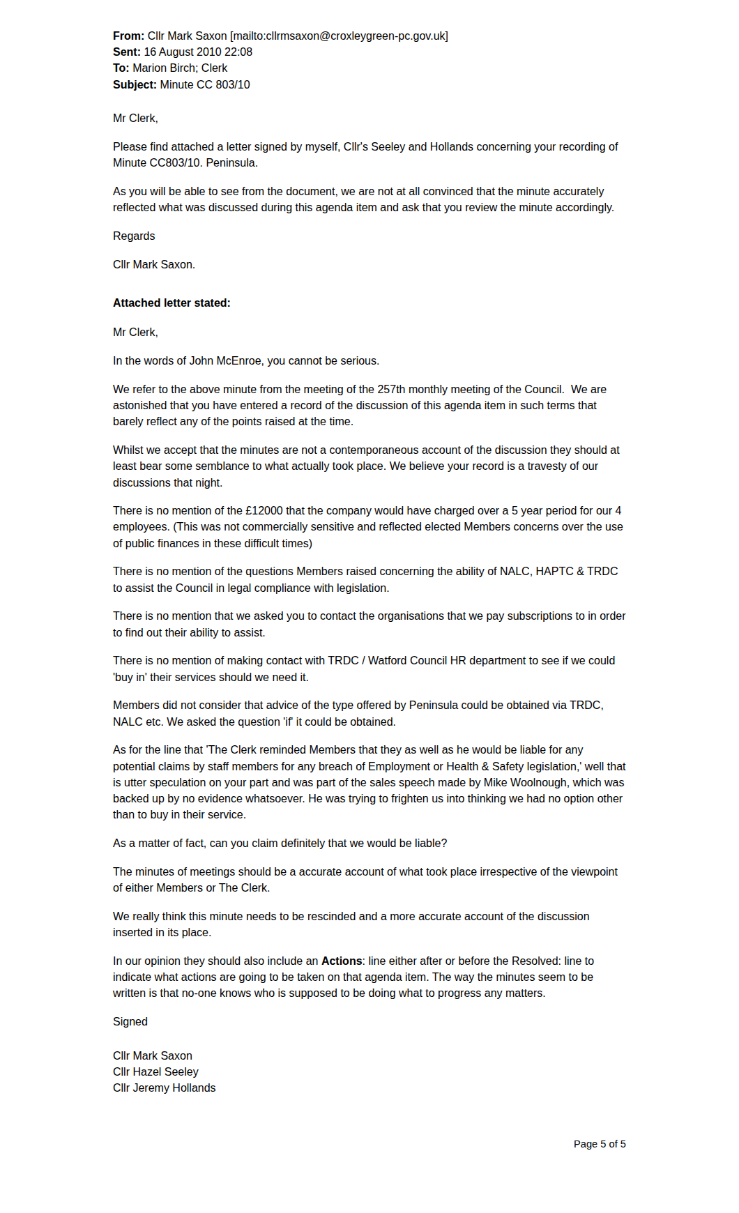From: Cllr Mark Saxon [mailto:cllrmsaxon@croxleygreen-pc.gov.uk]
Sent: 16 August 2010 22:08
To: Marion Birch; Clerk
Subject: Minute CC 803/10
Mr Clerk,
Please find attached a letter signed by myself, Cllr's Seeley and Hollands concerning your recording of Minute CC803/10. Peninsula.
As you will be able to see from the document, we are not at all convinced that the minute accurately reflected what was discussed during this agenda item and ask that you review the minute accordingly.
Regards
Cllr Mark Saxon.
Attached letter stated:
Mr Clerk,
In the words of John McEnroe, you cannot be serious.
We refer to the above minute from the meeting of the 257th monthly meeting of the Council. We are astonished that you have entered a record of the discussion of this agenda item in such terms that barely reflect any of the points raised at the time.
Whilst we accept that the minutes are not a contemporaneous account of the discussion they should at least bear some semblance to what actually took place. We believe your record is a travesty of our discussions that night.
There is no mention of the £12000 that the company would have charged over a 5 year period for our 4 employees. (This was not commercially sensitive and reflected elected Members concerns over the use of public finances in these difficult times)
There is no mention of the questions Members raised concerning the ability of NALC, HAPTC & TRDC to assist the Council in legal compliance with legislation.
There is no mention that we asked you to contact the organisations that we pay subscriptions to in order to find out their ability to assist.
There is no mention of making contact with TRDC / Watford Council HR department to see if we could 'buy in' their services should we need it.
Members did not consider that advice of the type offered by Peninsula could be obtained via TRDC, NALC etc. We asked the question 'if' it could be obtained.
As for the line that 'The Clerk reminded Members that they as well as he would be liable for any potential claims by staff members for any breach of Employment or Health & Safety legislation,' well that is utter speculation on your part and was part of the sales speech made by Mike Woolnough, which was backed up by no evidence whatsoever. He was trying to frighten us into thinking we had no option other than to buy in their service.
As a matter of fact, can you claim definitely that we would be liable?
The minutes of meetings should be a accurate account of what took place irrespective of the viewpoint of either Members or The Clerk.
We really think this minute needs to be rescinded and a more accurate account of the discussion inserted in its place.
In our opinion they should also include an Actions: line either after or before the Resolved: line to indicate what actions are going to be taken on that agenda item. The way the minutes seem to be written is that no-one knows who is supposed to be doing what to progress any matters.
Signed
Cllr Mark Saxon
Cllr Hazel Seeley
Cllr Jeremy Hollands
Page 5 of 5